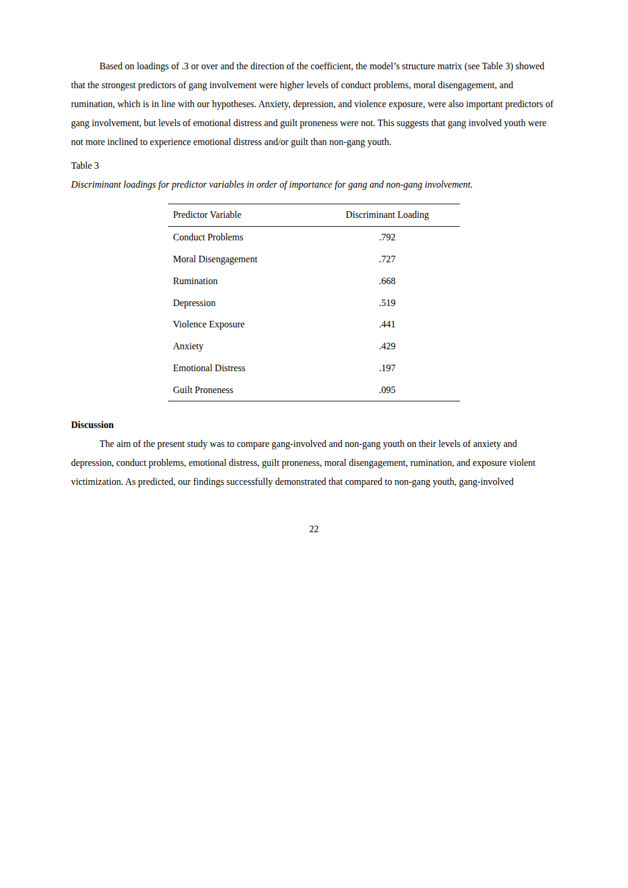Based on loadings of .3 or over and the direction of the coefficient, the model’s structure matrix (see Table 3) showed that the strongest predictors of gang involvement were higher levels of conduct problems, moral disengagement, and rumination, which is in line with our hypotheses. Anxiety, depression, and violence exposure, were also important predictors of gang involvement, but levels of emotional distress and guilt proneness were not. This suggests that gang involved youth were not more inclined to experience emotional distress and/or guilt than non-gang youth.
Table 3
Discriminant loadings for predictor variables in order of importance for gang and non-gang involvement.
| Predictor Variable | Discriminant Loading |
| --- | --- |
| Conduct Problems | .792 |
| Moral Disengagement | .727 |
| Rumination | .668 |
| Depression | .519 |
| Violence Exposure | .441 |
| Anxiety | .429 |
| Emotional Distress | .197 |
| Guilt Proneness | .095 |
Discussion
The aim of the present study was to compare gang-involved and non-gang youth on their levels of anxiety and depression, conduct problems, emotional distress, guilt proneness, moral disengagement, rumination, and exposure violent victimization. As predicted, our findings successfully demonstrated that compared to non-gang youth, gang-involved
22